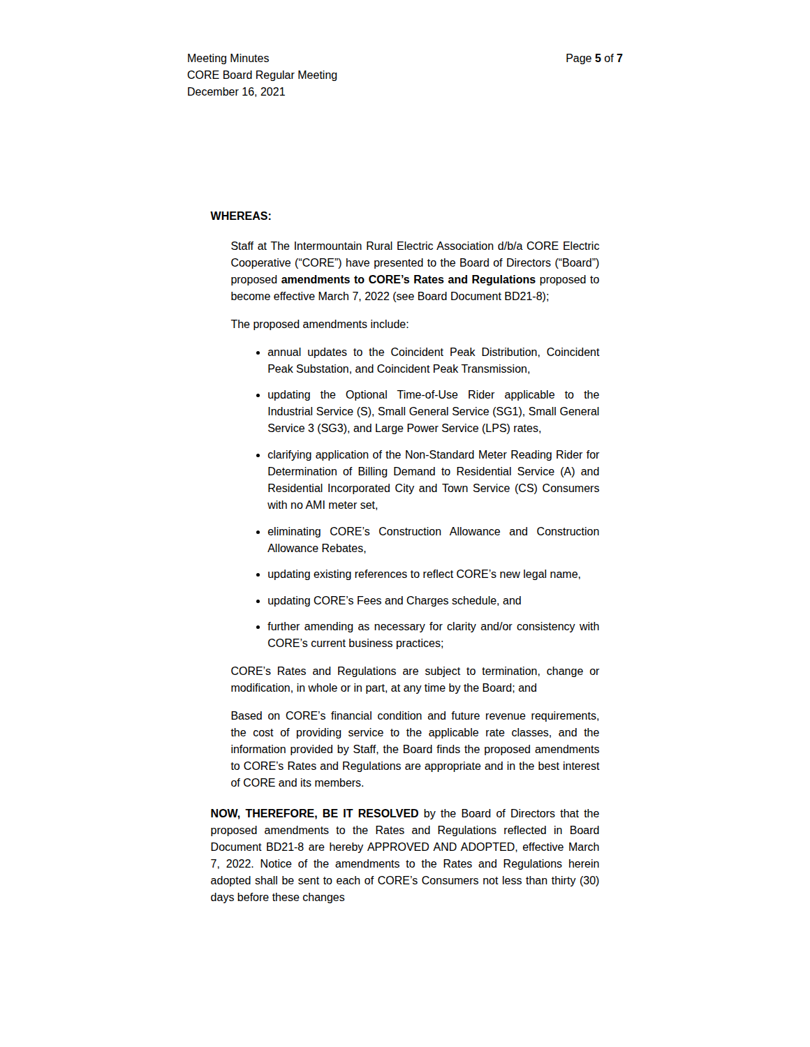Meeting Minutes
CORE Board Regular Meeting
December 16, 2021
Page 5 of 7
WHEREAS:
Staff at The Intermountain Rural Electric Association d/b/a CORE Electric Cooperative (“CORE”) have presented to the Board of Directors (“Board”) proposed amendments to CORE’s Rates and Regulations proposed to become effective March 7, 2022 (see Board Document BD21-8);
The proposed amendments include:
annual updates to the Coincident Peak Distribution, Coincident Peak Substation, and Coincident Peak Transmission,
updating the Optional Time-of-Use Rider applicable to the Industrial Service (S), Small General Service (SG1), Small General Service 3 (SG3), and Large Power Service (LPS) rates,
clarifying application of the Non-Standard Meter Reading Rider for Determination of Billing Demand to Residential Service (A) and Residential Incorporated City and Town Service (CS) Consumers with no AMI meter set,
eliminating CORE’s Construction Allowance and Construction Allowance Rebates,
updating existing references to reflect CORE’s new legal name,
updating CORE’s Fees and Charges schedule, and
further amending as necessary for clarity and/or consistency with CORE’s current business practices;
CORE’s Rates and Regulations are subject to termination, change or modification, in whole or in part, at any time by the Board; and
Based on CORE’s financial condition and future revenue requirements, the cost of providing service to the applicable rate classes, and the information provided by Staff, the Board finds the proposed amendments to CORE’s Rates and Regulations are appropriate and in the best interest of CORE and its members.
NOW, THEREFORE, BE IT RESOLVED by the Board of Directors that the proposed amendments to the Rates and Regulations reflected in Board Document BD21-8 are hereby APPROVED AND ADOPTED, effective March 7, 2022. Notice of the amendments to the Rates and Regulations herein adopted shall be sent to each of CORE’s Consumers not less than thirty (30) days before these changes